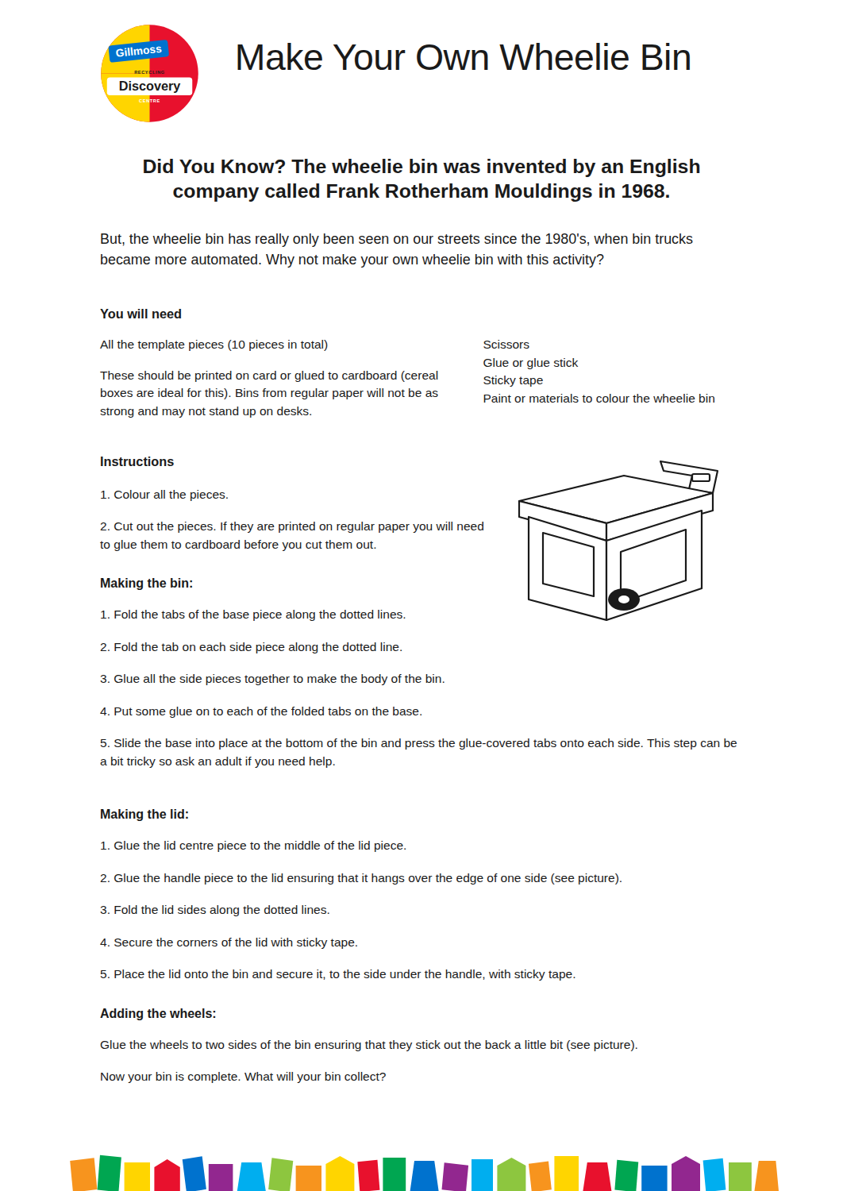Gillmoss RECYCLING Discovery CENTRE
Make Your Own Wheelie Bin
Did You Know? The wheelie bin was invented by an English company called Frank Rotherham Mouldings in 1968.
But, the wheelie bin has really only been seen on our streets since the 1980's, when bin trucks became more automated. Why not make your own wheelie bin with this activity?
You will need
All the template pieces (10 pieces in total)
These should be printed on card or glued to cardboard (cereal boxes are ideal for this). Bins from regular paper will not be as strong and may not stand up on desks.
Scissors
Glue or glue stick
Sticky tape
Paint or materials to colour the wheelie bin
Instructions
1. Colour all the pieces.
2. Cut out the pieces. If they are printed on regular paper you will need to glue them to cardboard before you cut them out.
Making the bin:
1. Fold the tabs of the base piece along the dotted lines.
2. Fold the tab on each side piece along the dotted line.
3. Glue all the side pieces together to make the body of the bin.
4. Put some glue on to each of the folded tabs on the base.
5. Slide the base into place at the bottom of the bin and press the glue-covered tabs onto each side. This step can be a bit tricky so ask an adult if you need help.
Making the lid:
1. Glue the lid centre piece to the middle of the lid piece.
2. Glue the handle piece to the lid ensuring that it hangs over the edge of one side (see picture).
3. Fold the lid sides along the dotted lines.
4. Secure the corners of the lid with sticky tape.
5. Place the lid onto the bin and secure it, to the side under the handle, with sticky tape.
Adding the wheels:
Glue the wheels to two sides of the bin ensuring that they stick out the back a little bit (see picture).
Now your bin is complete. What will your bin collect?